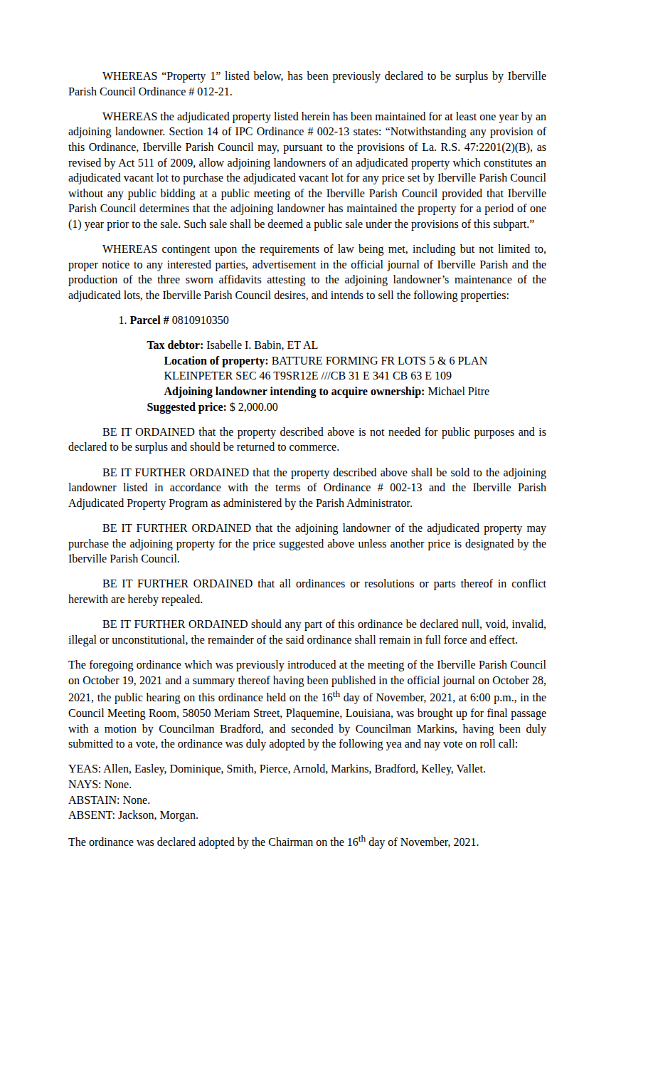WHEREAS “Property 1” listed below, has been previously declared to be surplus by Iberville Parish Council Ordinance # 012-21.
WHEREAS the adjudicated property listed herein has been maintained for at least one year by an adjoining landowner. Section 14 of IPC Ordinance # 002-13 states: “Notwithstanding any provision of this Ordinance, Iberville Parish Council may, pursuant to the provisions of La. R.S. 47:2201(2)(B), as revised by Act 511 of 2009, allow adjoining landowners of an adjudicated property which constitutes an adjudicated vacant lot to purchase the adjudicated vacant lot for any price set by Iberville Parish Council without any public bidding at a public meeting of the Iberville Parish Council provided that Iberville Parish Council determines that the adjoining landowner has maintained the property for a period of one (1) year prior to the sale. Such sale shall be deemed a public sale under the provisions of this subpart.”
WHEREAS contingent upon the requirements of law being met, including but not limited to, proper notice to any interested parties, advertisement in the official journal of Iberville Parish and the production of the three sworn affidavits attesting to the adjoining landowner’s maintenance of the adjudicated lots, the Iberville Parish Council desires, and intends to sell the following properties:
Parcel # 0810910350
Tax debtor: Isabelle I. Babin, ET AL
Location of property: BATTURE FORMING FR LOTS 5 & 6 PLAN KLEINPETER SEC 46 T9SR12E ///CB 31 E 341 CB 63 E 109
Adjoining landowner intending to acquire ownership: Michael Pitre
Suggested price: $ 2,000.00
BE IT ORDAINED that the property described above is not needed for public purposes and is declared to be surplus and should be returned to commerce.
BE IT FURTHER ORDAINED that the property described above shall be sold to the adjoining landowner listed in accordance with the terms of Ordinance # 002-13 and the Iberville Parish Adjudicated Property Program as administered by the Parish Administrator.
BE IT FURTHER ORDAINED that the adjoining landowner of the adjudicated property may purchase the adjoining property for the price suggested above unless another price is designated by the Iberville Parish Council.
BE IT FURTHER ORDAINED that all ordinances or resolutions or parts thereof in conflict herewith are hereby repealed.
BE IT FURTHER ORDAINED should any part of this ordinance be declared null, void, invalid, illegal or unconstitutional, the remainder of the said ordinance shall remain in full force and effect.
The foregoing ordinance which was previously introduced at the meeting of the Iberville Parish Council on October 19, 2021 and a summary thereof having been published in the official journal on October 28, 2021, the public hearing on this ordinance held on the 16th day of November, 2021, at 6:00 p.m., in the Council Meeting Room, 58050 Meriam Street, Plaquemine, Louisiana, was brought up for final passage with a motion by Councilman Bradford, and seconded by Councilman Markins, having been duly submitted to a vote, the ordinance was duly adopted by the following yea and nay vote on roll call:
YEAS: Allen, Easley, Dominique, Smith, Pierce, Arnold, Markins, Bradford, Kelley, Vallet.
NAYS: None.
ABSTAIN: None.
ABSENT: Jackson, Morgan.
The ordinance was declared adopted by the Chairman on the 16th day of November, 2021.